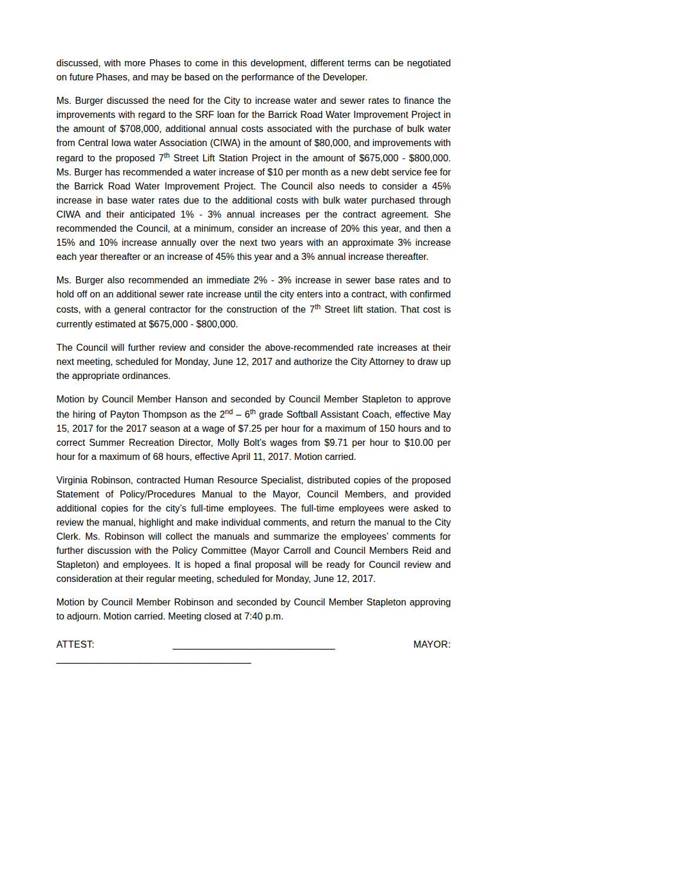discussed, with more Phases to come in this development, different terms can be negotiated on future Phases, and may be based on the performance of the Developer.
Ms. Burger discussed the need for the City to increase water and sewer rates to finance the improvements with regard to the SRF loan for the Barrick Road Water Improvement Project in the amount of $708,000, additional annual costs associated with the purchase of bulk water from Central Iowa water Association (CIWA) in the amount of $80,000, and improvements with regard to the proposed 7th Street Lift Station Project in the amount of $675,000 - $800,000. Ms. Burger has recommended a water increase of $10 per month as a new debt service fee for the Barrick Road Water Improvement Project. The Council also needs to consider a 45% increase in base water rates due to the additional costs with bulk water purchased through CIWA and their anticipated 1% - 3% annual increases per the contract agreement. She recommended the Council, at a minimum, consider an increase of 20% this year, and then a 15% and 10% increase annually over the next two years with an approximate 3% increase each year thereafter or an increase of 45% this year and a 3% annual increase thereafter.
Ms. Burger also recommended an immediate 2% - 3% increase in sewer base rates and to hold off on an additional sewer rate increase until the city enters into a contract, with confirmed costs, with a general contractor for the construction of the 7th Street lift station. That cost is currently estimated at $675,000 - $800,000.
The Council will further review and consider the above-recommended rate increases at their next meeting, scheduled for Monday, June 12, 2017 and authorize the City Attorney to draw up the appropriate ordinances.
Motion by Council Member Hanson and seconded by Council Member Stapleton to approve the hiring of Payton Thompson as the 2nd – 6th grade Softball Assistant Coach, effective May 15, 2017 for the 2017 season at a wage of $7.25 per hour for a maximum of 150 hours and to correct Summer Recreation Director, Molly Bolt’s wages from $9.71 per hour to $10.00 per hour for a maximum of 68 hours, effective April 11, 2017. Motion carried.
Virginia Robinson, contracted Human Resource Specialist, distributed copies of the proposed Statement of Policy/Procedures Manual to the Mayor, Council Members, and provided additional copies for the city’s full-time employees. The full-time employees were asked to review the manual, highlight and make individual comments, and return the manual to the City Clerk. Ms. Robinson will collect the manuals and summarize the employees’ comments for further discussion with the Policy Committee (Mayor Carroll and Council Members Reid and Stapleton) and employees. It is hoped a final proposal will be ready for Council review and consideration at their regular meeting, scheduled for Monday, June 12, 2017.
Motion by Council Member Robinson and seconded by Council Member Stapleton approving to adjourn. Motion carried. Meeting closed at 7:40 p.m.
ATTEST: ______________________________ MAYOR: ____________________________________